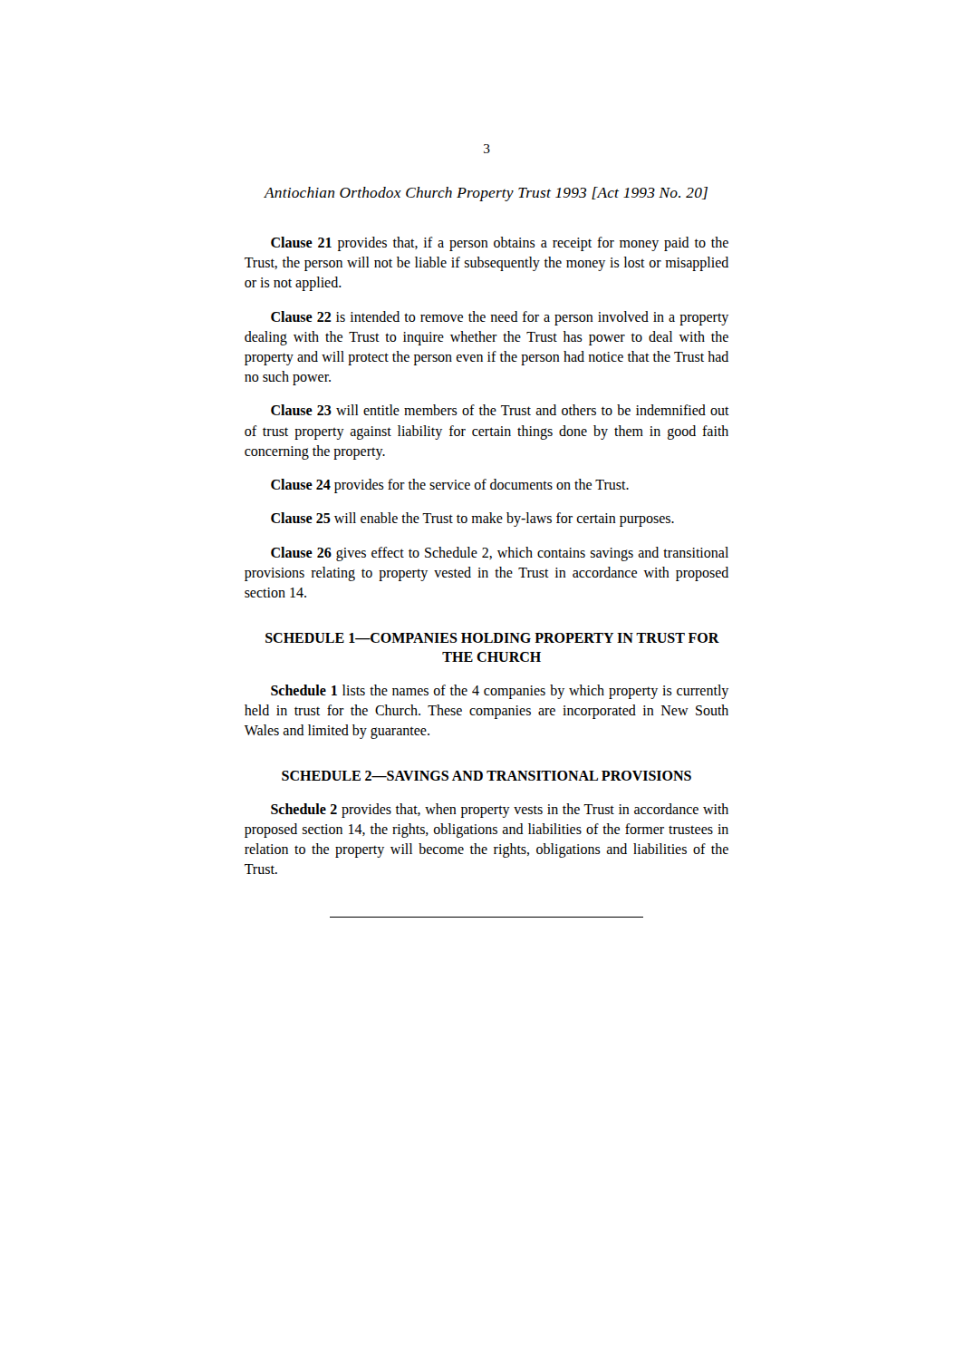3
Antiochian Orthodox Church Property Trust 1993 [Act 1993 No. 20]
Clause 21 provides that, if a person obtains a receipt for money paid to the Trust, the person will not be liable if subsequently the money is lost or misapplied or is not applied.
Clause 22 is intended to remove the need for a person involved in a property dealing with the Trust to inquire whether the Trust has power to deal with the property and will protect the person even if the person had notice that the Trust had no such power.
Clause 23 will entitle members of the Trust and others to be indemnified out of trust property against liability for certain things done by them in good faith concerning the property.
Clause 24 provides for the service of documents on the Trust.
Clause 25 will enable the Trust to make by-laws for certain purposes.
Clause 26 gives effect to Schedule 2, which contains savings and transitional provisions relating to property vested in the Trust in accordance with proposed section 14.
Schedule 1—Companies holding property in trust for the Church
Schedule 1 lists the names of the 4 companies by which property is currently held in trust for the Church. These companies are incorporated in New South Wales and limited by guarantee.
Schedule 2—Savings and transitional provisions
Schedule 2 provides that, when property vests in the Trust in accordance with proposed section 14, the rights, obligations and liabilities of the former trustees in relation to the property will become the rights, obligations and liabilities of the Trust.